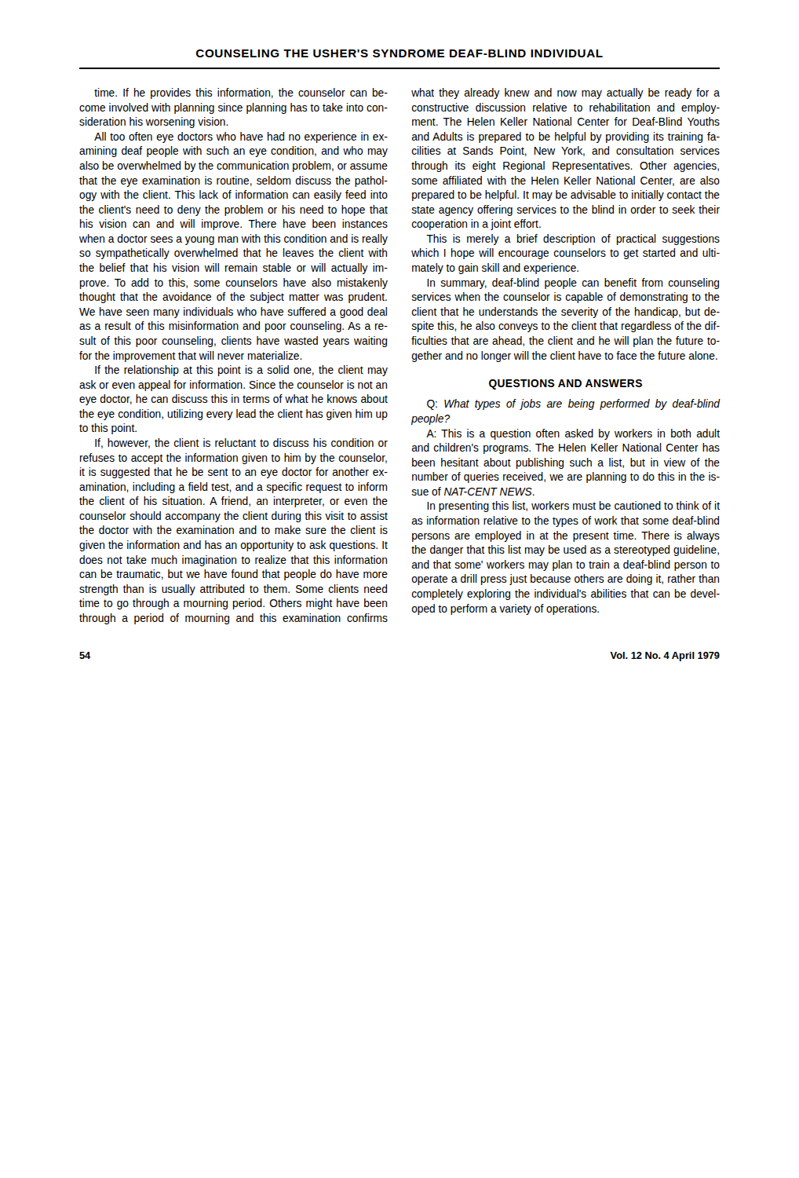Counseling the Usher's Syndrome Deaf-Blind Individual
time. If he provides this information, the counselor can become involved with planning since planning has to take into consideration his worsening vision.
All too often eye doctors who have had no experience in examining deaf people with such an eye condition, and who may also be overwhelmed by the communication problem, or assume that the eye examination is routine, seldom discuss the pathology with the client. This lack of information can easily feed into the client's need to deny the problem or his need to hope that his vision can and will improve. There have been instances when a doctor sees a young man with this condition and is really so sympathetically overwhelmed that he leaves the client with the belief that his vision will remain stable or will actually improve. To add to this, some counselors have also mistakenly thought that the avoidance of the subject matter was prudent. We have seen many individuals who have suffered a good deal as a result of this misinformation and poor counseling. As a result of this poor counseling, clients have wasted years waiting for the improvement that will never materialize.
If the relationship at this point is a solid one, the client may ask or even appeal for information. Since the counselor is not an eye doctor, he can discuss this in terms of what he knows about the eye condition, utilizing every lead the client has given him up to this point.
If, however, the client is reluctant to discuss his condition or refuses to accept the information given to him by the counselor, it is suggested that he be sent to an eye doctor for another examination, including a field test, and a specific request to inform the client of his situation. A friend, an interpreter, or even the counselor should accompany the client during this visit to assist the doctor with the examination and to make sure the client is given the information and has an opportunity to ask questions. It does not take much imagination to realize that this information can be traumatic, but we have found that people do have more strength than is usually attributed to them. Some clients need time to go through a mourning period. Others might have been through a period of mourning and this examination confirms what they already knew and now may actually be ready for a constructive discussion relative to rehabilitation and employment. The Helen Keller National Center for Deaf-Blind Youths and Adults is prepared to be helpful by providing its training facilities at Sands Point, New York, and consultation services through its eight Regional Representatives. Other agencies, some affiliated with the Helen Keller National Center, are also prepared to be helpful. It may be advisable to initially contact the state agency offering services to the blind in order to seek their cooperation in a joint effort.
This is merely a brief description of practical suggestions which I hope will encourage counselors to get started and ultimately to gain skill and experience.
In summary, deaf-blind people can benefit from counseling services when the counselor is capable of demonstrating to the client that he understands the severity of the handicap, but despite this, he also conveys to the client that regardless of the difficulties that are ahead, the client and he will plan the future together and no longer will the client have to face the future alone.
Questions and Answers
Q: What types of jobs are being performed by deaf-blind people?
A: This is a question often asked by workers in both adult and children's programs. The Helen Keller National Center has been hesitant about publishing such a list, but in view of the number of queries received, we are planning to do this in the issue of NAT-CENT NEWS.
In presenting this list, workers must be cautioned to think of it as information relative to the types of work that some deaf-blind persons are employed in at the present time. There is always the danger that this list may be used as a stereotyped guideline, and that some' workers may plan to train a deaf-blind person to operate a drill press just because others are doing it, rather than completely exploring the individual's abilities that can be developed to perform a variety of operations.
54 Vol. 12 No. 4 April 1979